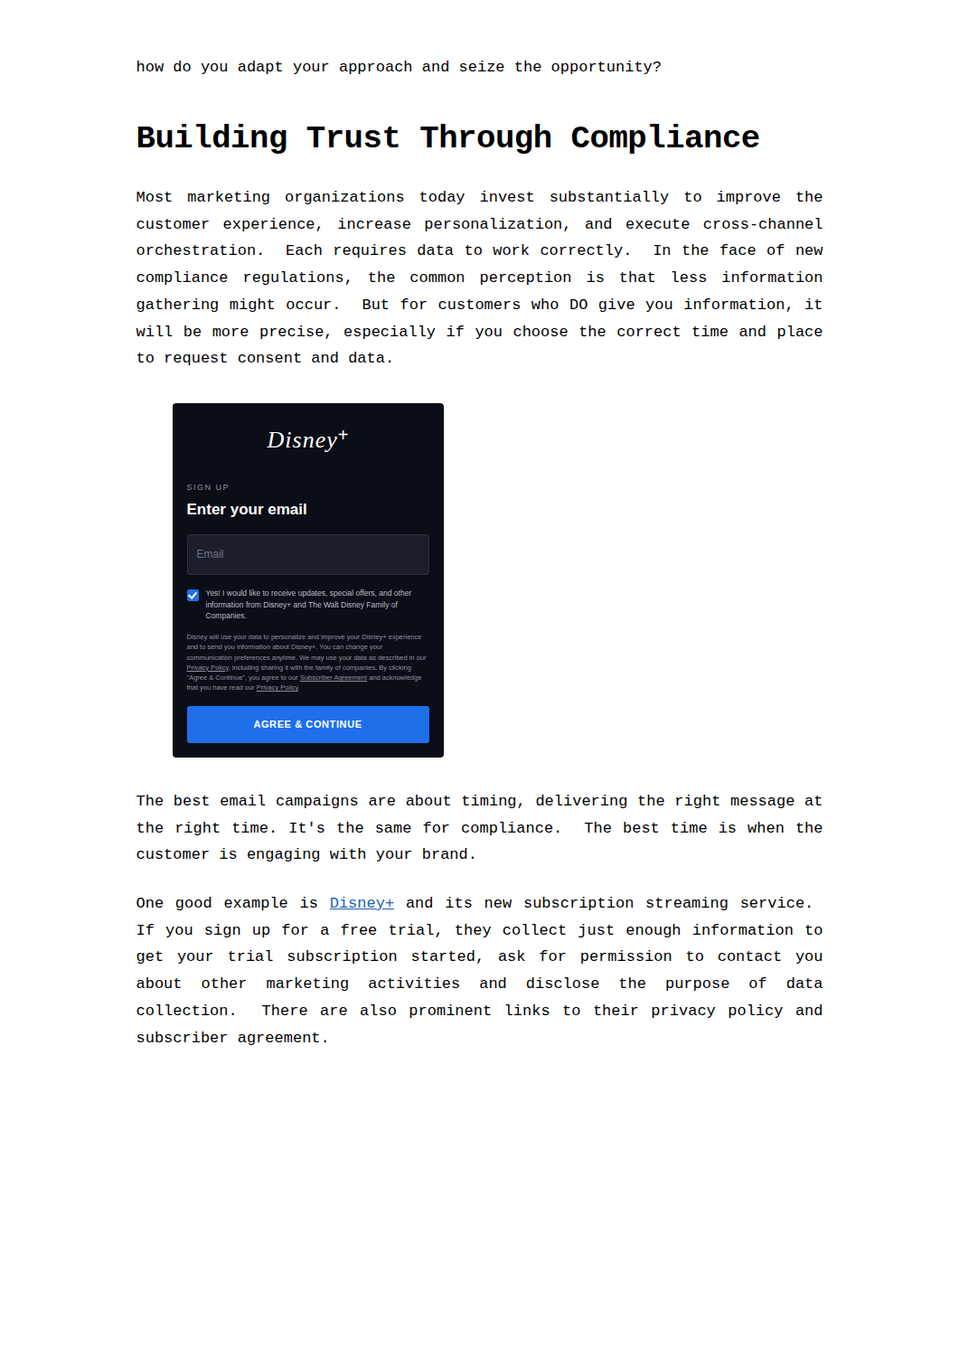how do you adapt your approach and seize the opportunity?
Building Trust Through Compliance
Most marketing organizations today invest substantially to improve the customer experience, increase personalization, and execute cross-channel orchestration. Each requires data to work correctly. In the face of new compliance regulations, the common perception is that less information gathering might occur. But for customers who DO give you information, it will be more precise, especially if you choose the correct time and place to request consent and data.
Disney+
Sign Up
Enter your email
Email
Yes! I would like to receive updates, special offers, and other information from Disney+ and The Walt Disney Family of Companies.
Disney will use your data to personalize and improve your Disney+ experience and to send you information about Disney+. You can change your communication preferences anytime. We may use your data as described in our Privacy Policy, including sharing it with the family of companies. By clicking "Agree & Continue", you agree to our Subscriber Agreement and acknowledge that you have read our Privacy Policy.
AGREE & CONTINUE
The best email campaigns are about timing, delivering the right message at the right time. It's the same for compliance. The best time is when the customer is engaging with your brand.
One good example is Disney+ and its new subscription streaming service. If you sign up for a free trial, they collect just enough information to get your trial subscription started, ask for permission to contact you about other marketing activities and disclose the purpose of data collection. There are also prominent links to their privacy policy and subscriber agreement.